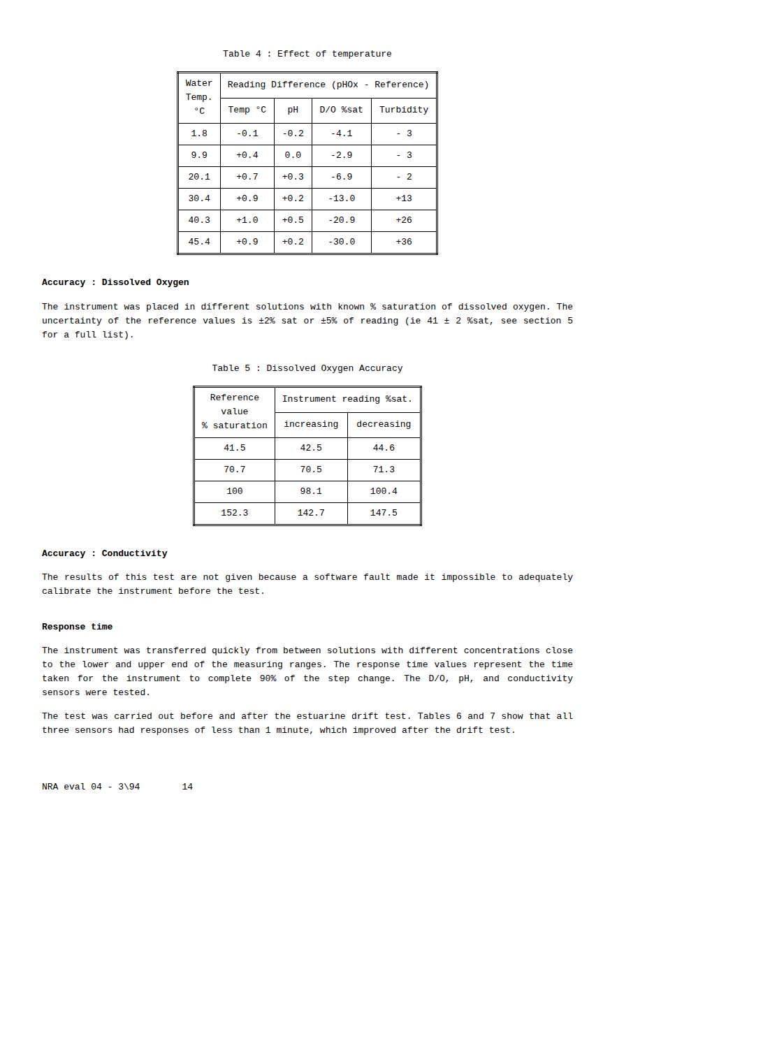Table 4 : Effect of temperature
| Water Temp. °C | Reading Difference (pHOx - Reference) |
| --- | --- |
| Temp °C | pH | D/O %sat | Turbidity |
| 1.8 | -0.1 | -0.2 | -4.1 | - 3 |
| 9.9 | +0.4 | 0.0 | -2.9 | - 3 |
| 20.1 | +0.7 | +0.3 | -6.9 | - 2 |
| 30.4 | +0.9 | +0.2 | -13.0 | +13 |
| 40.3 | +1.0 | +0.5 | -20.9 | +26 |
| 45.4 | +0.9 | +0.2 | -30.0 | +36 |
Accuracy : Dissolved Oxygen
The instrument was placed in different solutions with known % saturation of dissolved oxygen. The uncertainty of the reference values is ±2% sat or ±5% of reading (ie 41 ± 2 %sat, see section 5 for a full list).
Table 5 : Dissolved Oxygen Accuracy
| Reference value % saturation | Instrument reading %sat. |
| --- | --- |
| increasing | decreasing |
| 41.5 | 42.5 | 44.6 |
| 70.7 | 70.5 | 71.3 |
| 100 | 98.1 | 100.4 |
| 152.3 | 142.7 | 147.5 |
Accuracy : Conductivity
The results of this test are not given because a software fault made it impossible to adequately calibrate the instrument before the test.
Response time
The instrument was transferred quickly from between solutions with different concentrations close to the lower and upper end of the measuring ranges. The response time values represent the time taken for the instrument to complete 90% of the step change. The D/O, pH, and conductivity sensors were tested.
The test was carried out before and after the estuarine drift test. Tables 6 and 7 show that all three sensors had responses of less than 1 minute, which improved after the drift test.
NRA eval 04 - 3\94 14